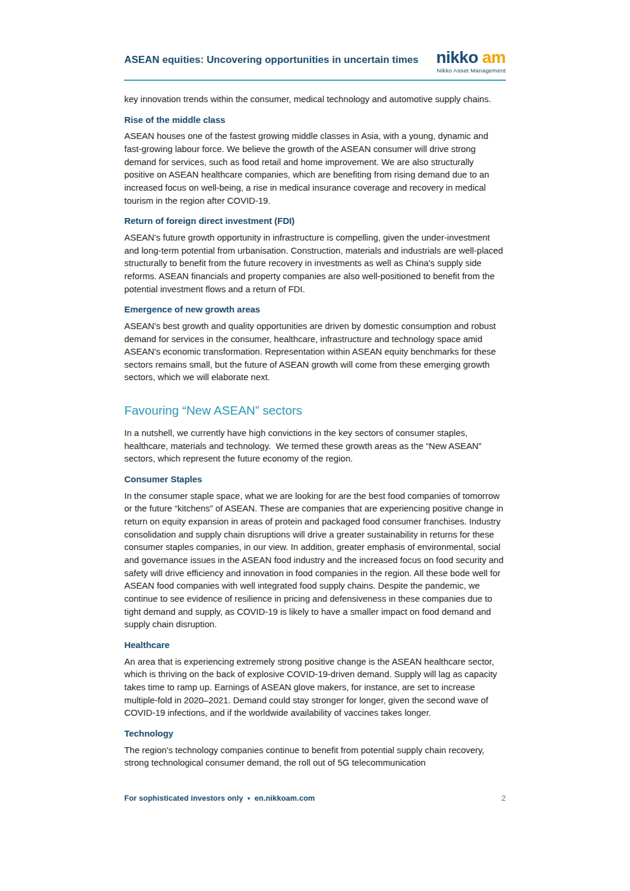ASEAN equities: Uncovering opportunities in uncertain times
nikko am
Nikko Asset Management
key innovation trends within the consumer, medical technology and automotive supply chains.
Rise of the middle class
ASEAN houses one of the fastest growing middle classes in Asia, with a young, dynamic and fast-growing labour force. We believe the growth of the ASEAN consumer will drive strong demand for services, such as food retail and home improvement. We are also structurally positive on ASEAN healthcare companies, which are benefiting from rising demand due to an increased focus on well-being, a rise in medical insurance coverage and recovery in medical tourism in the region after COVID-19.
Return of foreign direct investment (FDI)
ASEAN's future growth opportunity in infrastructure is compelling, given the under-investment and long-term potential from urbanisation. Construction, materials and industrials are well-placed structurally to benefit from the future recovery in investments as well as China's supply side reforms. ASEAN financials and property companies are also well-positioned to benefit from the potential investment flows and a return of FDI.
Emergence of new growth areas
ASEAN's best growth and quality opportunities are driven by domestic consumption and robust demand for services in the consumer, healthcare, infrastructure and technology space amid ASEAN's economic transformation. Representation within ASEAN equity benchmarks for these sectors remains small, but the future of ASEAN growth will come from these emerging growth sectors, which we will elaborate next.
Favouring “New ASEAN” sectors
In a nutshell, we currently have high convictions in the key sectors of consumer staples, healthcare, materials and technology. We termed these growth areas as the “New ASEAN” sectors, which represent the future economy of the region.
Consumer Staples
In the consumer staple space, what we are looking for are the best food companies of tomorrow or the future “kitchens” of ASEAN. These are companies that are experiencing positive change in return on equity expansion in areas of protein and packaged food consumer franchises. Industry consolidation and supply chain disruptions will drive a greater sustainability in returns for these consumer staples companies, in our view. In addition, greater emphasis of environmental, social and governance issues in the ASEAN food industry and the increased focus on food security and safety will drive efficiency and innovation in food companies in the region. All these bode well for ASEAN food companies with well integrated food supply chains. Despite the pandemic, we continue to see evidence of resilience in pricing and defensiveness in these companies due to tight demand and supply, as COVID-19 is likely to have a smaller impact on food demand and supply chain disruption.
Healthcare
An area that is experiencing extremely strong positive change is the ASEAN healthcare sector, which is thriving on the back of explosive COVID-19-driven demand. Supply will lag as capacity takes time to ramp up. Earnings of ASEAN glove makers, for instance, are set to increase multiple-fold in 2020–2021. Demand could stay stronger for longer, given the second wave of COVID-19 infections, and if the worldwide availability of vaccines takes longer.
Technology
The region's technology companies continue to benefit from potential supply chain recovery, strong technological consumer demand, the roll out of 5G telecommunication
For sophisticated investors only • en.nikkoam.com
2